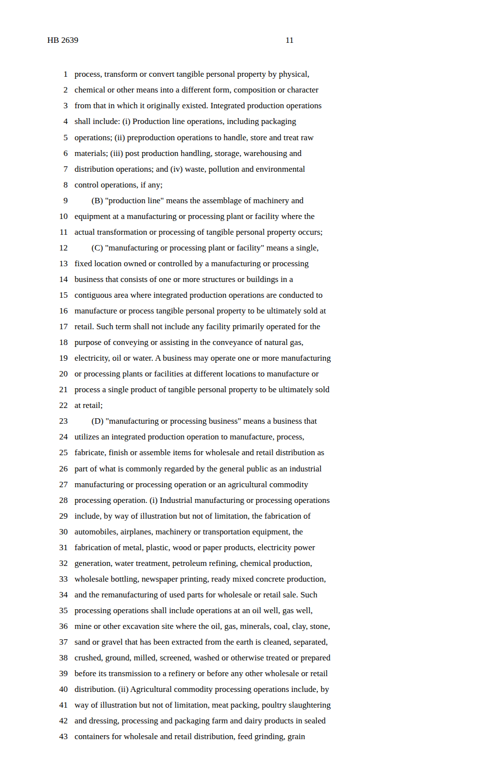HB 2639 11
1process, transform or convert tangible personal property by physical,
2chemical or other means into a different form, composition or character
3from that in which it originally existed. Integrated production operations
4shall include: (i) Production line operations, including packaging
5operations; (ii) preproduction operations to handle, store and treat raw
6materials; (iii) post production handling, storage, warehousing and
7distribution operations; and (iv) waste, pollution and environmental
8control operations, if any;
9(B) "production line" means the assemblage of machinery and
10equipment at a manufacturing or processing plant or facility where the
11actual transformation or processing of tangible personal property occurs;
12(C) "manufacturing or processing plant or facility" means a single,
13fixed location owned or controlled by a manufacturing or processing
14business that consists of one or more structures or buildings in a
15contiguous area where integrated production operations are conducted to
16manufacture or process tangible personal property to be ultimately sold at
17retail. Such term shall not include any facility primarily operated for the
18purpose of conveying or assisting in the conveyance of natural gas,
19electricity, oil or water. A business may operate one or more manufacturing
20or processing plants or facilities at different locations to manufacture or
21process a single product of tangible personal property to be ultimately sold
22at retail;
23(D) "manufacturing or processing business" means a business that
24utilizes an integrated production operation to manufacture, process,
25fabricate, finish or assemble items for wholesale and retail distribution as
26part of what is commonly regarded by the general public as an industrial
27manufacturing or processing operation or an agricultural commodity
28processing operation. (i) Industrial manufacturing or processing operations
29include, by way of illustration but not of limitation, the fabrication of
30automobiles, airplanes, machinery or transportation equipment, the
31fabrication of metal, plastic, wood or paper products, electricity power
32generation, water treatment, petroleum refining, chemical production,
33wholesale bottling, newspaper printing, ready mixed concrete production,
34and the remanufacturing of used parts for wholesale or retail sale. Such
35processing operations shall include operations at an oil well, gas well,
36mine or other excavation site where the oil, gas, minerals, coal, clay, stone,
37sand or gravel that has been extracted from the earth is cleaned, separated,
38crushed, ground, milled, screened, washed or otherwise treated or prepared
39before its transmission to a refinery or before any other wholesale or retail
40distribution. (ii) Agricultural commodity processing operations include, by
41way of illustration but not of limitation, meat packing, poultry slaughtering
42and dressing, processing and packaging farm and dairy products in sealed
43containers for wholesale and retail distribution, feed grinding, grain